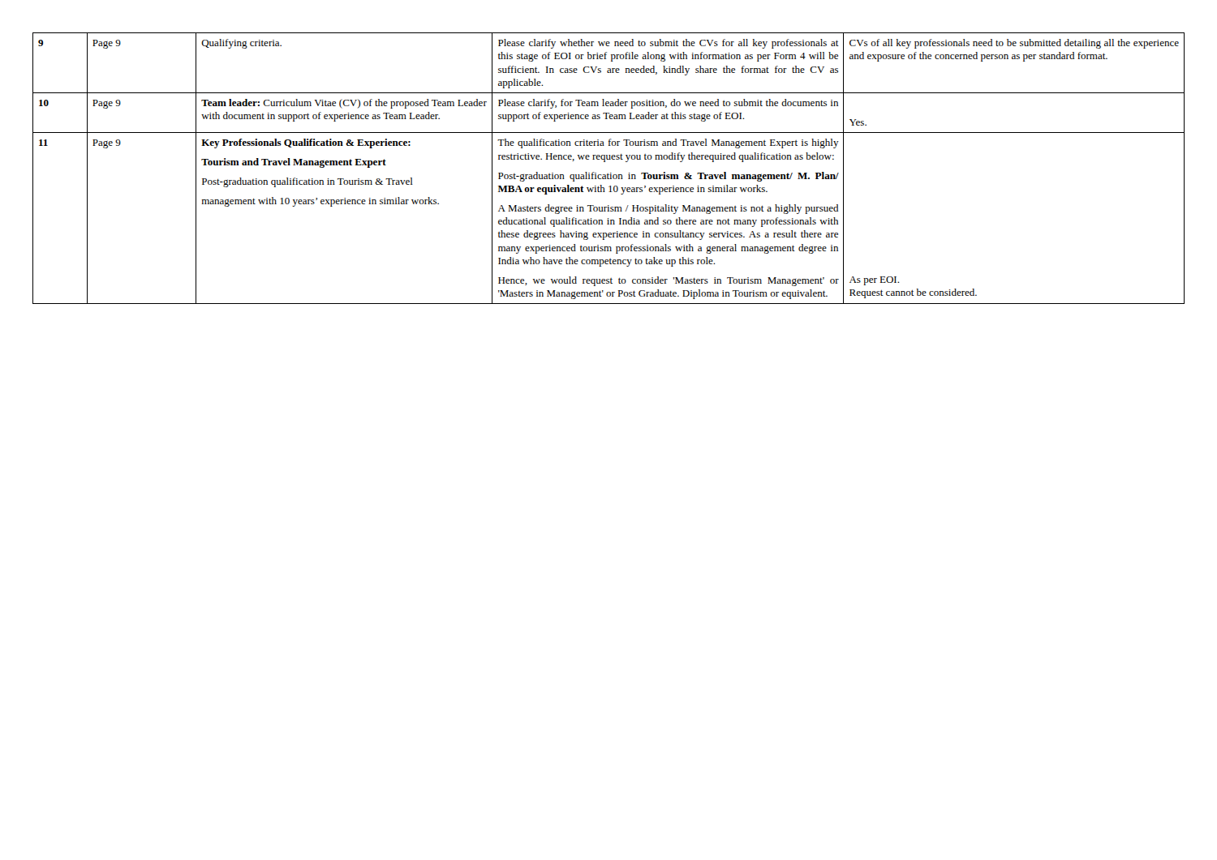| 9 | Page 9 | Qualifying criteria. | Please clarify whether we need to submit the CVs for all key professionals at this stage of EOI or brief profile along with information as per Form 4 will be sufficient. In case CVs are needed, kindly share the format for the CV as applicable. | CVs of all key professionals need to be submitted detailing all the experience and exposure of the concerned person as per standard format. |
| 10 | Page 9 | Team leader: Curriculum Vitae (CV) of the proposed Team Leader with document in support of experience as Team Leader. | Please clarify, for Team leader position, do we need to submit the documents in support of experience as Team Leader at this stage of EOI. | Yes. |
| 11 | Page 9 | Key Professionals Qualification & Experience: Tourism and Travel Management Expert Post-graduation qualification in Tourism & Travel management with 10 years’ experience in similar works. | The qualification criteria for Tourism and Travel Management Expert is highly restrictive. Hence, we request you to modify therequired qualification as below: Post-graduation qualification in Tourism & Travel management/ M. Plan/ MBA or equivalent with 10 years’ experience in similar works. A Masters degree in Tourism / Hospitality Management is not a highly pursued educational qualification in India and so there are not many professionals with these degrees having experience in consultancy services. As a result there are many experienced tourism professionals with a general management degree in India who have the competency to take up this role. Hence, we would request to consider 'Masters in Tourism Management' or 'Masters in Management' or Post Graduate. Diploma in Tourism or equivalent. | As per EOI. Request cannot be considered. |